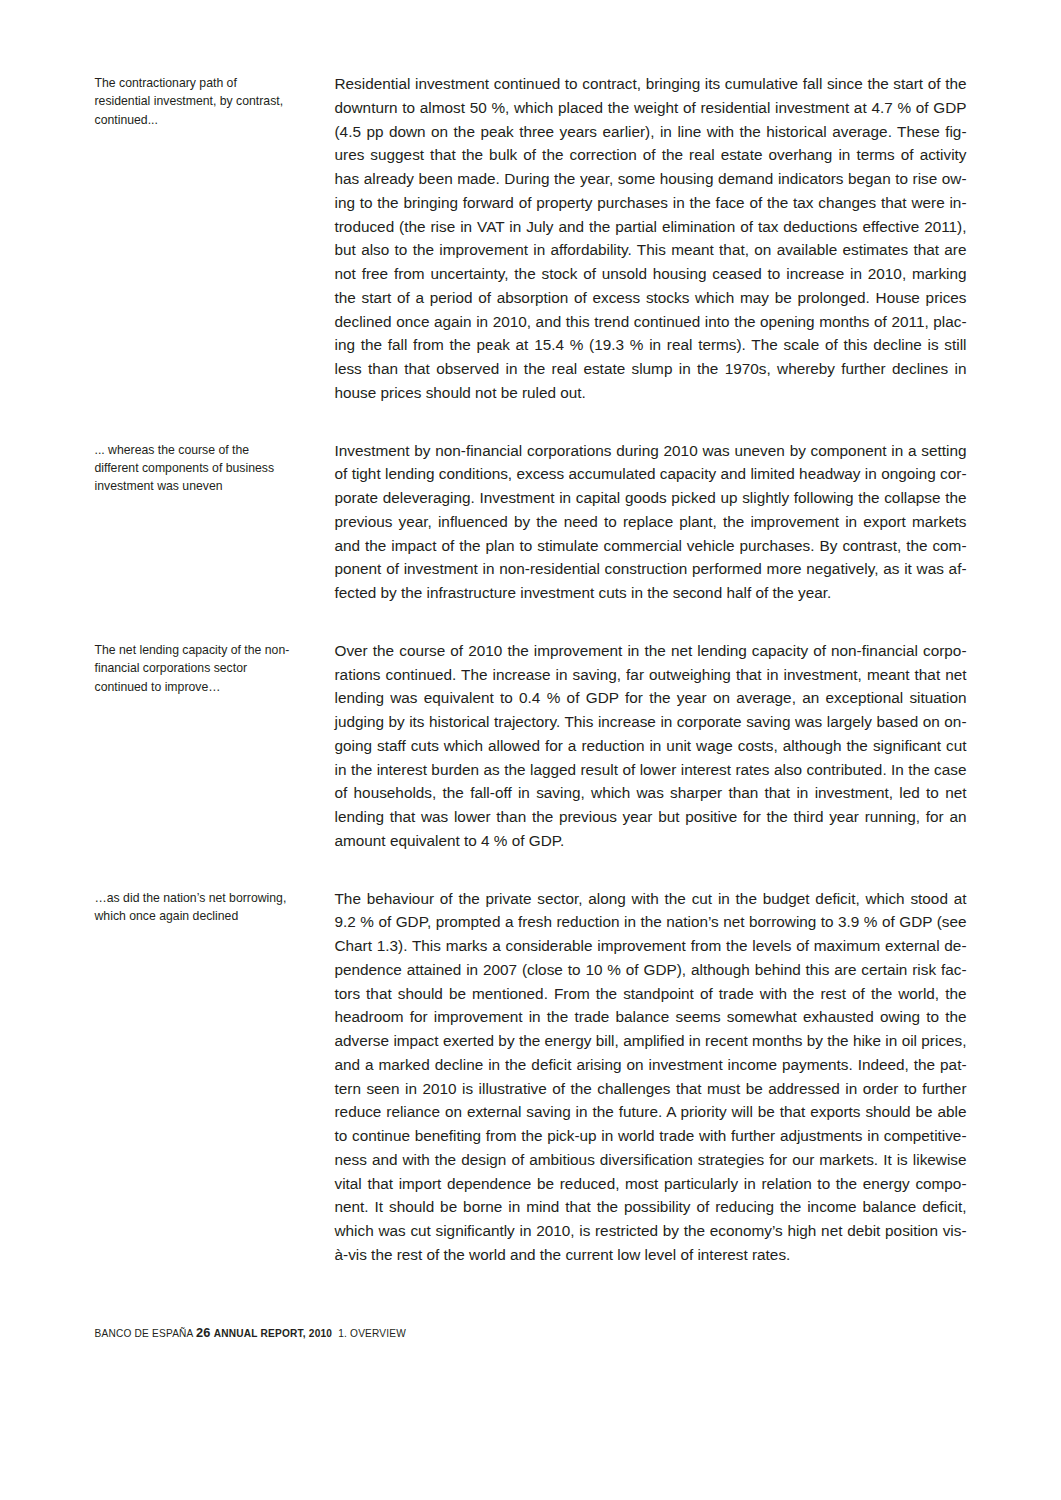The contractionary path of residential investment, by contrast, continued...
Residential investment continued to contract, bringing its cumulative fall since the start of the downturn to almost 50 %, which placed the weight of residential investment at 4.7 % of GDP (4.5 pp down on the peak three years earlier), in line with the historical average. These figures suggest that the bulk of the correction of the real estate overhang in terms of activity has already been made. During the year, some housing demand indicators began to rise owing to the bringing forward of property purchases in the face of the tax changes that were introduced (the rise in VAT in July and the partial elimination of tax deductions effective 2011), but also to the improvement in affordability. This meant that, on available estimates that are not free from uncertainty, the stock of unsold housing ceased to increase in 2010, marking the start of a period of absorption of excess stocks which may be prolonged. House prices declined once again in 2010, and this trend continued into the opening months of 2011, placing the fall from the peak at 15.4 % (19.3 % in real terms). The scale of this decline is still less than that observed in the real estate slump in the 1970s, whereby further declines in house prices should not be ruled out.
... whereas the course of the different components of business investment was uneven
Investment by non-financial corporations during 2010 was uneven by component in a setting of tight lending conditions, excess accumulated capacity and limited headway in ongoing corporate deleveraging. Investment in capital goods picked up slightly following the collapse the previous year, influenced by the need to replace plant, the improvement in export markets and the impact of the plan to stimulate commercial vehicle purchases. By contrast, the component of investment in non-residential construction performed more negatively, as it was affected by the infrastructure investment cuts in the second half of the year.
The net lending capacity of the non-financial corporations sector continued to improve…
Over the course of 2010 the improvement in the net lending capacity of non-financial corporations continued. The increase in saving, far outweighing that in investment, meant that net lending was equivalent to 0.4 % of GDP for the year on average, an exceptional situation judging by its historical trajectory. This increase in corporate saving was largely based on ongoing staff cuts which allowed for a reduction in unit wage costs, although the significant cut in the interest burden as the lagged result of lower interest rates also contributed. In the case of households, the fall-off in saving, which was sharper than that in investment, led to net lending that was lower than the previous year but positive for the third year running, for an amount equivalent to 4 % of GDP.
…as did the nation’s net borrowing, which once again declined
The behaviour of the private sector, along with the cut in the budget deficit, which stood at 9.2 % of GDP, prompted a fresh reduction in the nation’s net borrowing to 3.9 % of GDP (see Chart 1.3). This marks a considerable improvement from the levels of maximum external dependence attained in 2007 (close to 10 % of GDP), although behind this are certain risk factors that should be mentioned. From the standpoint of trade with the rest of the world, the headroom for improvement in the trade balance seems somewhat exhausted owing to the adverse impact exerted by the energy bill, amplified in recent months by the hike in oil prices, and a marked decline in the deficit arising on investment income payments. Indeed, the pattern seen in 2010 is illustrative of the challenges that must be addressed in order to further reduce reliance on external saving in the future. A priority will be that exports should be able to continue benefiting from the pick-up in world trade with further adjustments in competitiveness and with the design of ambitious diversification strategies for our markets. It is likewise vital that import dependence be reduced, most particularly in relation to the energy component. It should be borne in mind that the possibility of reducing the income balance deficit, which was cut significantly in 2010, is restricted by the economy’s high net debit position vis-à-vis the rest of the world and the current low level of interest rates.
BANCO DE ESPAÑA 26 ANNUAL REPORT, 2010 1. OVERVIEW